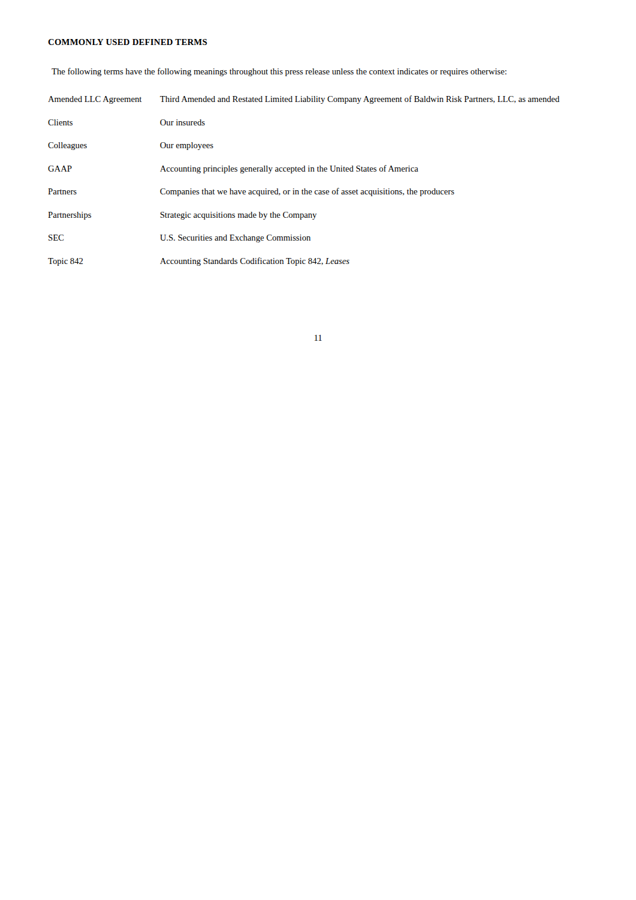COMMONLY USED DEFINED TERMS
The following terms have the following meanings throughout this press release unless the context indicates or requires otherwise:
| Amended LLC Agreement | Third Amended and Restated Limited Liability Company Agreement of Baldwin Risk Partners, LLC, as amended |
| Clients | Our insureds |
| Colleagues | Our employees |
| GAAP | Accounting principles generally accepted in the United States of America |
| Partners | Companies that we have acquired, or in the case of asset acquisitions, the producers |
| Partnerships | Strategic acquisitions made by the Company |
| SEC | U.S. Securities and Exchange Commission |
| Topic 842 | Accounting Standards Codification Topic 842, Leases |
11